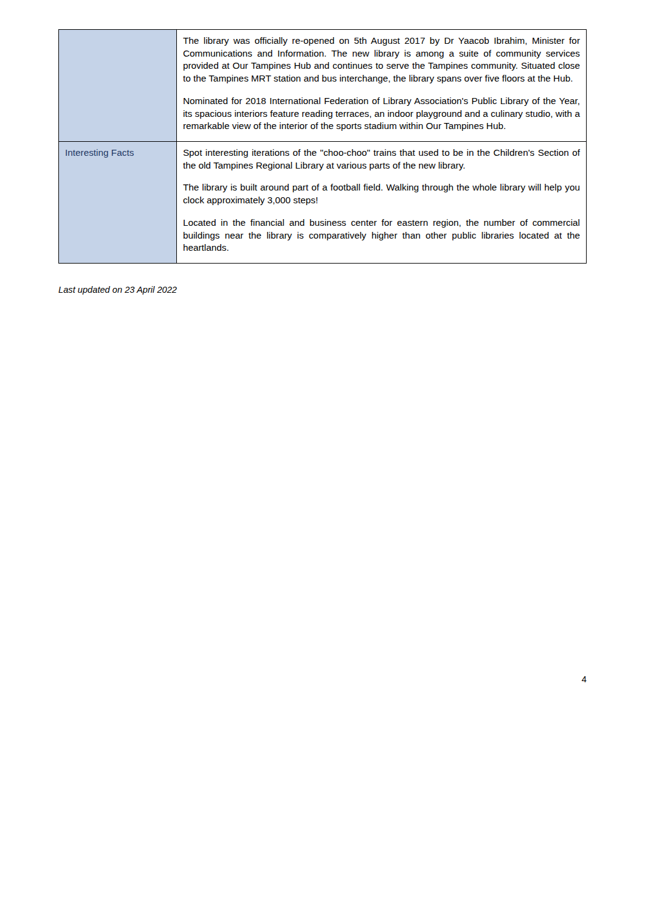| | The library was officially re-opened on 5th August 2017 by Dr Yaacob Ibrahim, Minister for Communications and Information. The new library is among a suite of community services provided at Our Tampines Hub and continues to serve the Tampines community. Situated close to the Tampines MRT station and bus interchange, the library spans over five floors at the Hub. Nominated for 2018 International Federation of Library Association's Public Library of the Year, its spacious interiors feature reading terraces, an indoor playground and a culinary studio, with a remarkable view of the interior of the sports stadium within Our Tampines Hub. |
| Interesting Facts | Spot interesting iterations of the "choo-choo" trains that used to be in the Children's Section of the old Tampines Regional Library at various parts of the new library. The library is built around part of a football field. Walking through the whole library will help you clock approximately 3,000 steps! Located in the financial and business center for eastern region, the number of commercial buildings near the library is comparatively higher than other public libraries located at the heartlands. |
Last updated on 23 April 2022
4